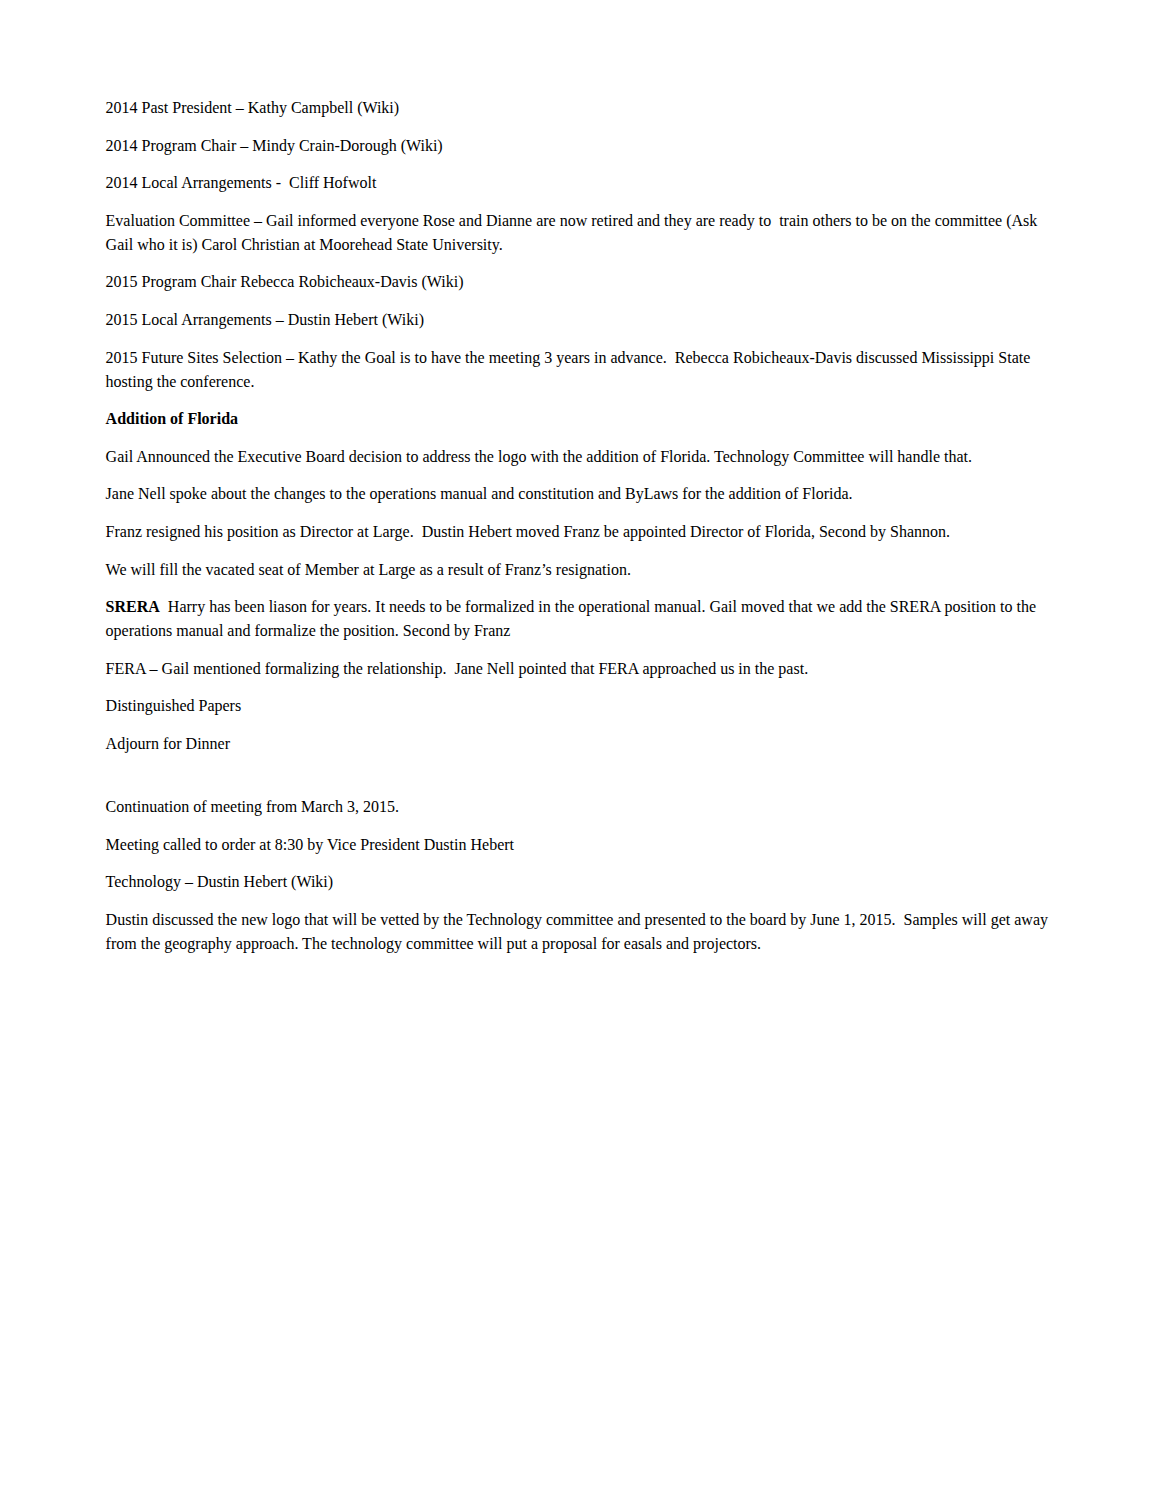2014 Past President – Kathy Campbell (Wiki)
2014 Program Chair – Mindy Crain-Dorough (Wiki)
2014 Local Arrangements - Cliff Hofwolt
Evaluation Committee – Gail informed everyone Rose and Dianne are now retired and they are ready to train others to be on the committee (Ask Gail who it is) Carol Christian at Moorehead State University.
2015 Program Chair Rebecca Robicheaux-Davis (Wiki)
2015 Local Arrangements – Dustin Hebert (Wiki)
2015 Future Sites Selection – Kathy the Goal is to have the meeting 3 years in advance. Rebecca Robicheaux-Davis discussed Mississippi State hosting the conference.
Addition of Florida
Gail Announced the Executive Board decision to address the logo with the addition of Florida. Technology Committee will handle that.
Jane Nell spoke about the changes to the operations manual and constitution and ByLaws for the addition of Florida.
Franz resigned his position as Director at Large. Dustin Hebert moved Franz be appointed Director of Florida, Second by Shannon.
We will fill the vacated seat of Member at Large as a result of Franz’s resignation.
SRERA Harry has been liason for years. It needs to be formalized in the operational manual. Gail moved that we add the SRERA position to the operations manual and formalize the position. Second by Franz
FERA – Gail mentioned formalizing the relationship. Jane Nell pointed that FERA approached us in the past.
Distinguished Papers
Adjourn for Dinner
Continuation of meeting from March 3, 2015.
Meeting called to order at 8:30 by Vice President Dustin Hebert
Technology – Dustin Hebert (Wiki)
Dustin discussed the new logo that will be vetted by the Technology committee and presented to the board by June 1, 2015. Samples will get away from the geography approach. The technology committee will put a proposal for easals and projectors.